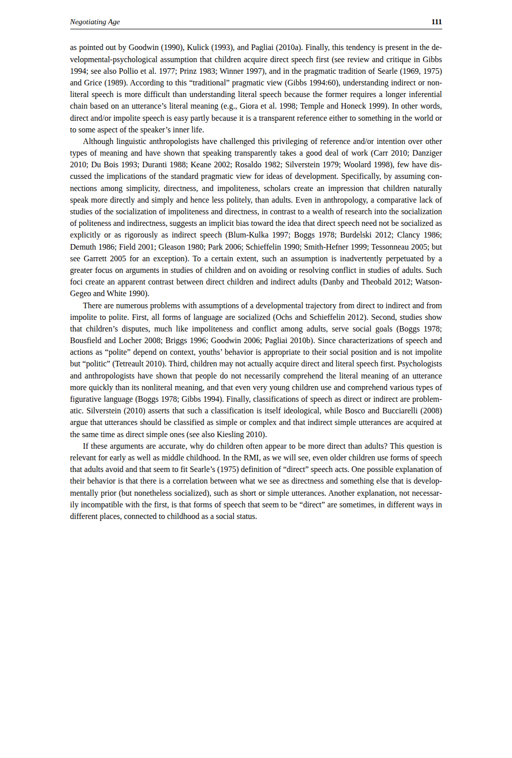Negotiating Age 111
as pointed out by Goodwin (1990), Kulick (1993), and Pagliai (2010a). Finally, this tendency is present in the developmental-psychological assumption that children acquire direct speech first (see review and critique in Gibbs 1994; see also Pollio et al. 1977; Prinz 1983; Winner 1997), and in the pragmatic tradition of Searle (1969, 1975) and Grice (1989). According to this “traditional” pragmatic view (Gibbs 1994:60), understanding indirect or nonliteral speech is more difficult than understanding literal speech because the former requires a longer inferential chain based on an utterance’s literal meaning (e.g., Giora et al. 1998; Temple and Honeck 1999). In other words, direct and/or impolite speech is easy partly because it is a transparent reference either to something in the world or to some aspect of the speaker’s inner life.
Although linguistic anthropologists have challenged this privileging of reference and/or intention over other types of meaning and have shown that speaking transparently takes a good deal of work (Carr 2010; Danziger 2010; Du Bois 1993; Duranti 1988; Keane 2002; Rosaldo 1982; Silverstein 1979; Woolard 1998), few have discussed the implications of the standard pragmatic view for ideas of development. Specifically, by assuming connections among simplicity, directness, and impoliteness, scholars create an impression that children naturally speak more directly and simply and hence less politely, than adults. Even in anthropology, a comparative lack of studies of the socialization of impoliteness and directness, in contrast to a wealth of research into the socialization of politeness and indirectness, suggests an implicit bias toward the idea that direct speech need not be socialized as explicitly or as rigorously as indirect speech (Blum-Kulka 1997; Boggs 1978; Burdelski 2012; Clancy 1986; Demuth 1986; Field 2001; Gleason 1980; Park 2006; Schieffelin 1990; Smith-Hefner 1999; Tessonneau 2005; but see Garrett 2005 for an exception). To a certain extent, such an assumption is inadvertently perpetuated by a greater focus on arguments in studies of children and on avoiding or resolving conflict in studies of adults. Such foci create an apparent contrast between direct children and indirect adults (Danby and Theobald 2012; Watson-Gegeo and White 1990).
There are numerous problems with assumptions of a developmental trajectory from direct to indirect and from impolite to polite. First, all forms of language are socialized (Ochs and Schieffelin 2012). Second, studies show that children’s disputes, much like impoliteness and conflict among adults, serve social goals (Boggs 1978; Bousfield and Locher 2008; Briggs 1996; Goodwin 2006; Pagliai 2010b). Since characterizations of speech and actions as “polite” depend on context, youths’ behavior is appropriate to their social position and is not impolite but “politic” (Tetreault 2010). Third, children may not actually acquire direct and literal speech first. Psychologists and anthropologists have shown that people do not necessarily comprehend the literal meaning of an utterance more quickly than its nonliteral meaning, and that even very young children use and comprehend various types of figurative language (Boggs 1978; Gibbs 1994). Finally, classifications of speech as direct or indirect are problematic. Silverstein (2010) asserts that such a classification is itself ideological, while Bosco and Bucciarelli (2008) argue that utterances should be classified as simple or complex and that indirect simple utterances are acquired at the same time as direct simple ones (see also Kiesling 2010).
If these arguments are accurate, why do children often appear to be more direct than adults? This question is relevant for early as well as middle childhood. In the RMI, as we will see, even older children use forms of speech that adults avoid and that seem to fit Searle’s (1975) definition of “direct” speech acts. One possible explanation of their behavior is that there is a correlation between what we see as directness and something else that is developmentally prior (but nonetheless socialized), such as short or simple utterances. Another explanation, not necessarily incompatible with the first, is that forms of speech that seem to be “direct” are sometimes, in different ways in different places, connected to childhood as a social status.